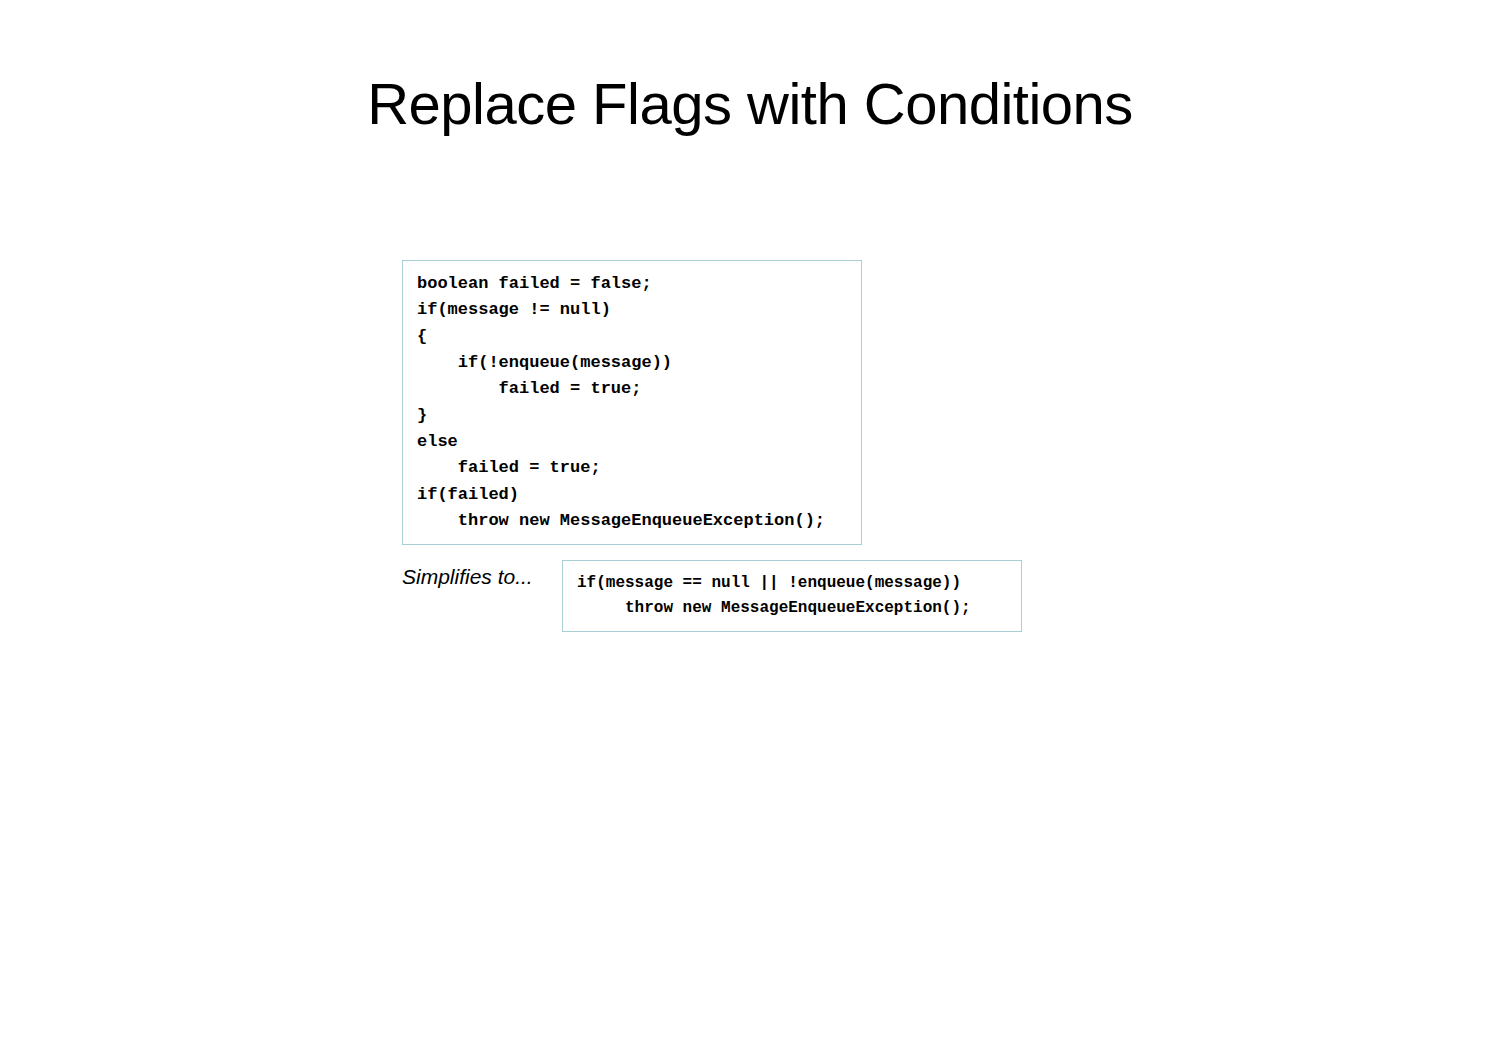Replace Flags with Conditions
boolean failed = false; if(message != null) { if(!enqueue(message)) failed = true; } else failed = true; if(failed) throw new MessageEnqueueException();
Simplifies to...
if(message == null || !enqueue(message)) throw new MessageEnqueueException();